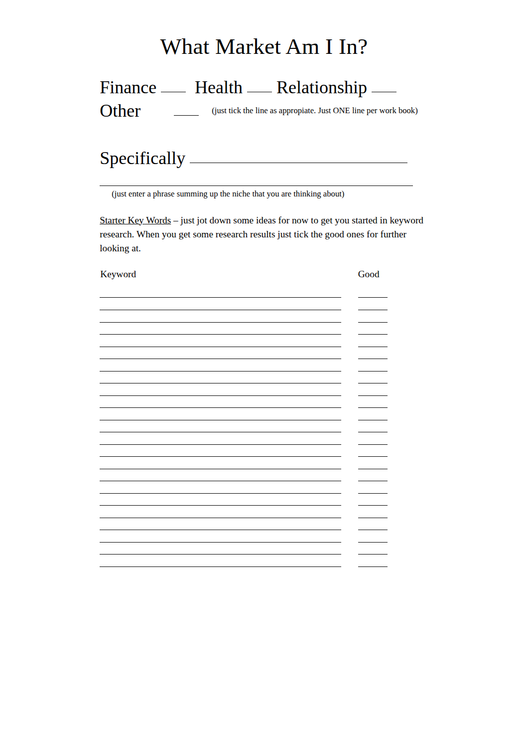What Market Am I In?
Finance Health Relationship Other (just tick the line as appropiate. Just ONE line per work book)
Specifically
(just enter a phrase summing up the niche that you are thinking about)
Starter Key Words – just jot down some ideas for now to get you started in keyword research. When you get some research results just tick the good ones for further looking at.
| Keyword | Good |
| --- | --- |